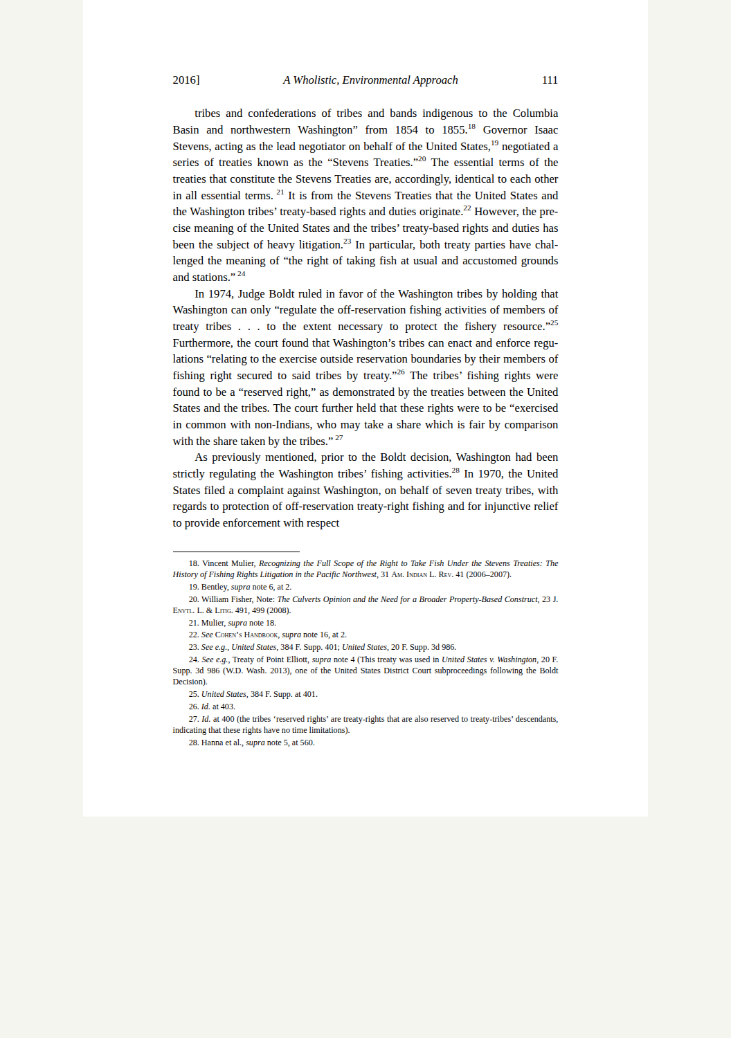2016] A Wholistic, Environmental Approach 111
tribes and confederations of tribes and bands indigenous to the Columbia Basin and northwestern Washington” from 1854 to 1855.18 Governor Isaac Stevens, acting as the lead negotiator on behalf of the United States,19 negotiated a series of treaties known as the “Stevens Treaties.”20 The essential terms of the treaties that constitute the Stevens Treaties are, accordingly, identical to each other in all essential terms. 21 It is from the Stevens Treaties that the United States and the Washington tribes’ treaty-based rights and duties originate.22 However, the precise meaning of the United States and the tribes’ treaty-based rights and duties has been the subject of heavy litigation.23 In particular, both treaty parties have challenged the meaning of “the right of taking fish at usual and accustomed grounds and stations.” 24
In 1974, Judge Boldt ruled in favor of the Washington tribes by holding that Washington can only “regulate the off-reservation fishing activities of members of treaty tribes . . . to the extent necessary to protect the fishery resource.”25 Furthermore, the court found that Washington’s tribes can enact and enforce regulations “relating to the exercise outside reservation boundaries by their members of fishing right secured to said tribes by treaty.”26 The tribes’ fishing rights were found to be a “reserved right,” as demonstrated by the treaties between the United States and the tribes. The court further held that these rights were to be “exercised in common with non-Indians, who may take a share which is fair by comparison with the share taken by the tribes.” 27
As previously mentioned, prior to the Boldt decision, Washington had been strictly regulating the Washington tribes’ fishing activities.28 In 1970, the United States filed a complaint against Washington, on behalf of seven treaty tribes, with regards to protection of off-reservation treaty-right fishing and for injunctive relief to provide enforcement with respect
18. Vincent Mulier, Recognizing the Full Scope of the Right to Take Fish Under the Stevens Treaties: The History of Fishing Rights Litigation in the Pacific Northwest, 31 Am. Indian L. Rev. 41 (2006–2007).
19. Bentley, supra note 6, at 2.
20. William Fisher, Note: The Culverts Opinion and the Need for a Broader Property-Based Construct, 23 J. Envtl. L. & Litig. 491, 499 (2008).
21. Mulier, supra note 18.
22. See Cohen’s Handbook, supra note 16, at 2.
23. See e.g., United States, 384 F. Supp. 401; United States, 20 F. Supp. 3d 986.
24. See e.g., Treaty of Point Elliott, supra note 4 (This treaty was used in United States v. Washington, 20 F. Supp. 3d 986 (W.D. Wash. 2013), one of the United States District Court subproceedings following the Boldt Decision).
25. United States, 384 F. Supp. at 401.
26. Id. at 403.
27. Id. at 400 (the tribes ‘reserved rights’ are treaty-rights that are also reserved to treaty-tribes’ descendants, indicating that these rights have no time limitations).
28. Hanna et al., supra note 5, at 560.